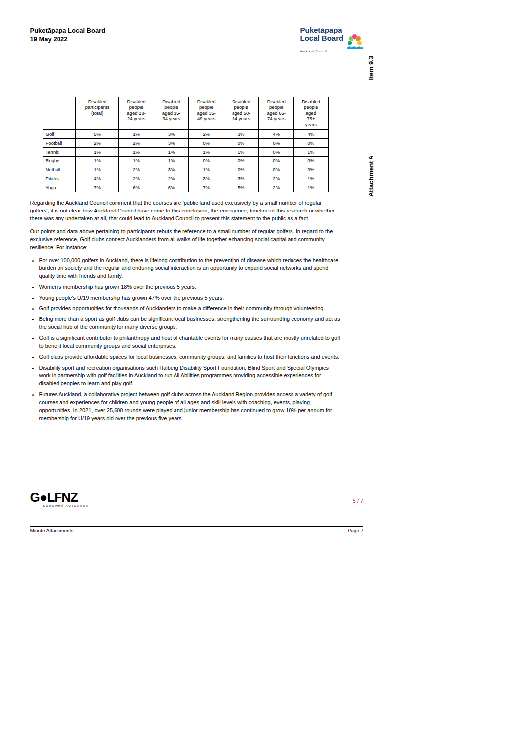Puketāpapa Local Board
19 May 2022
Puketāpapa
Local Board
Auckland Council
Item 9.3
Attachment A
| | Disabled participants (total) | Disabled people aged 18- 24 years | Disabled people aged 25- 34 years | Disabled people aged 35- 49 years | Disabled people aged 50- 64 years | Disabled people aged 65- 74 years | Disabled people aged 75+ years |
| --- | --- | --- | --- | --- | --- | --- | --- |
| Golf | 5% | 1% | 3% | 2% | 3% | 4% | 4% |
| Football | 2% | 2% | 3% | 0% | 0% | 0% | 0% |
| Tennis | 1% | 1% | 1% | 1% | 1% | 0% | 1% |
| Rugby | 1% | 1% | 1% | 0% | 0% | 0% | 0% |
| Netball | 1% | 2% | 3% | 1% | 0% | 0% | 0% |
| Pilates | 4% | 2% | 2% | 3% | 3% | 2% | 1% |
| Yoga | 7% | 6% | 6% | 7% | 5% | 2% | 1% |
Regarding the Auckland Council comment that the courses are 'public land used exclusively by a small number of regular golfers', it is not clear how Auckland Council have come to this conclusion, the emergence, timeline of this research or whether there was any undertaken at all, that could lead to Auckland Council to present this statement to the public as a fact.
Our points and data above pertaining to participants rebuts the reference to a small number of regular golfers. In regard to the exclusive reference, Golf clubs connect Aucklanders from all walks of life together enhancing social capital and community resilience. For instance:
For over 100,000 golfers in Auckland, there is lifelong contribution to the prevention of disease which reduces the healthcare burden on society and the regular and enduring social interaction is an opportunity to expand social networks and spend quality time with friends and family.
Women's membership has grown 18% over the previous 5 years.
Young people's U/19 membership has grown 47% over the previous 5 years.
Golf provides opportunities for thousands of Aucklanders to make a difference in their community through volunteering.
Being more than a sport as golf clubs can be significant local businesses, strengthening the surrounding economy and act as the social hub of the community for many diverse groups.
Golf is a significant contributor to philanthropy and host of charitable events for many causes that are mostly unrelated to golf to benefit local community groups and social enterprises.
Golf clubs provide affordable spaces for local businesses, community groups, and families to host their functions and events.
Disability sport and recreation organisations such Halberg Disability Sport Foundation, Blind Sport and Special Olympics work in partnership with golf facilities in Auckland to run All Abilities programmes providing accessible experiences for disabled peoples to learn and play golf.
Futures Auckland, a collaborative project between golf clubs across the Auckland Region provides access a variety of golf courses and experiences for children and young people of all ages and skill levels with coaching, events, playing opportunities. In 2021, over 25,600 rounds were played and junior membership has continued to grow 10% per annum for membership for U/19 years old over the previous five years.
G●LFNZ
KOROWHĀ AOTEAROA
5 / 7
Minute Attachments Page 7